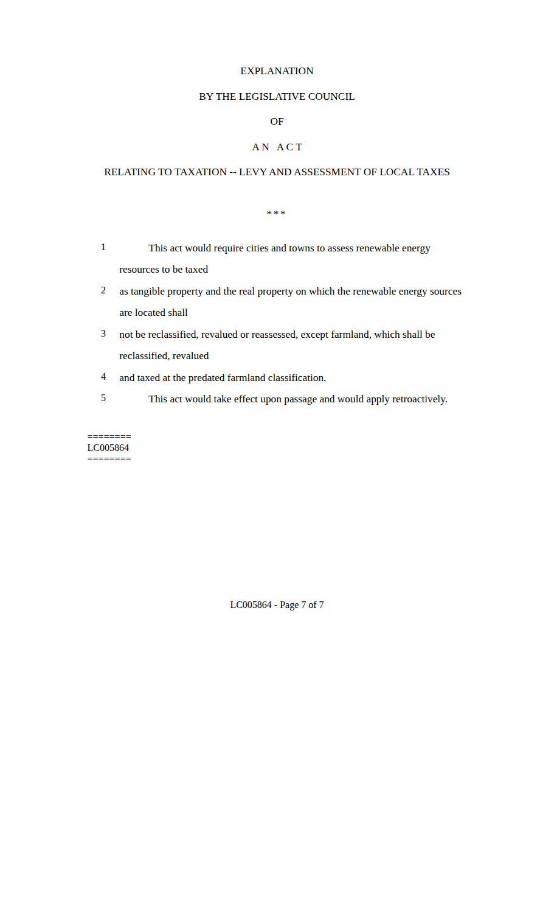EXPLANATION
BY THE LEGISLATIVE COUNCIL
OF
A N A C T
RELATING TO TAXATION -- LEVY AND ASSESSMENT OF LOCAL TAXES
***
| 1 | This act would require cities and towns to assess renewable energy resources to be taxed |
| 2 | as tangible property and the real property on which the renewable energy sources are located shall |
| 3 | not be reclassified, revalued or reassessed, except farmland, which shall be reclassified, revalued |
| 4 | and taxed at the predated farmland classification. |
| 5 | This act would take effect upon passage and would apply retroactively. |
========
LC005864
========
LC005864 - Page 7 of 7